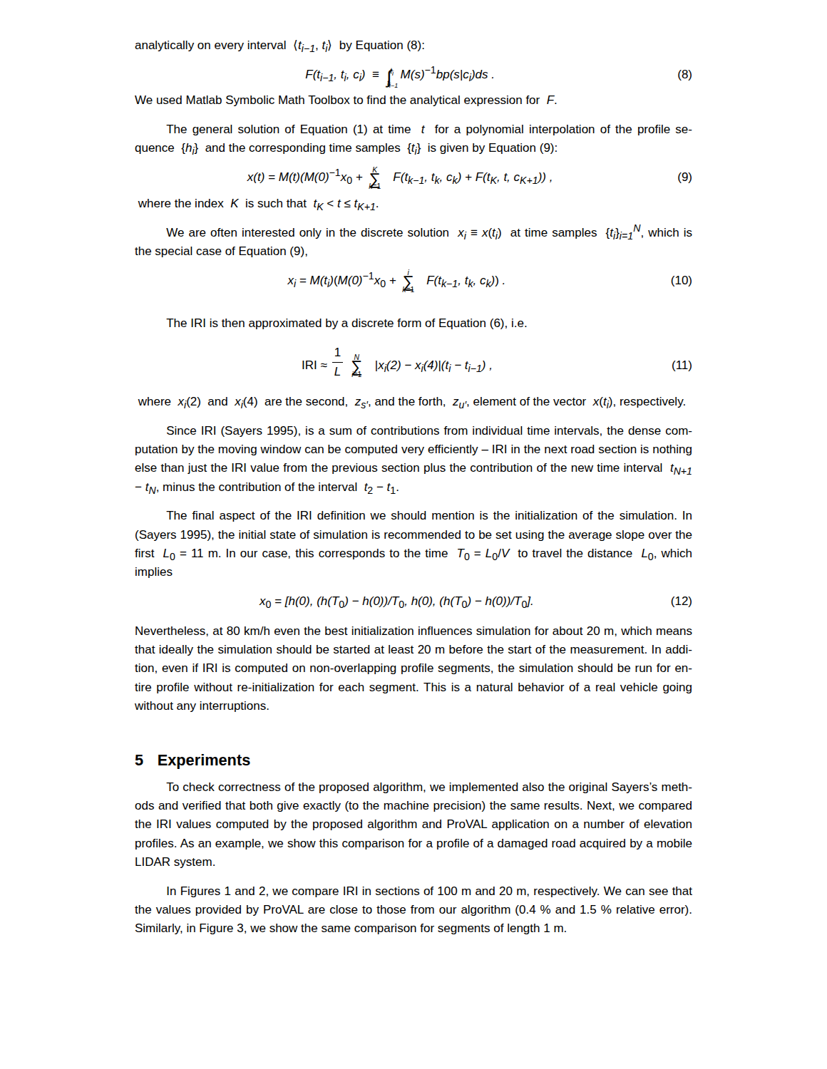analytically on every interval ⟨ti−1, ti⟩ by Equation (8):
F(ti−1, ti, ci) ≡ ∫ti ti−1 M(s)−1bp(s|ci)ds .
(8)
We used Matlab Symbolic Math Toolbox to find the analytical expression for F.
The general solution of Equation (1) at time t for a polynomial interpolation of the profile sequence {hi} and the corresponding time samples {ti} is given by Equation (9):
x(t) = M(t)(M(0)−1x0 + ∑Kk=1 F(tk−1, tk, ck) + F(tK, t, cK+1)) ,
(9)
where the index K is such that tK < t ≤ tK+1.
We are often interested only in the discrete solution xi ≡ x(ti) at time samples {ti}i=1N, which is the special case of Equation (9),
xi = M(ti)(M(0)−1x0 + ∑ik=1 F(tk−1, tk, ck)) .
(10)
The IRI is then approximated by a discrete form of Equation (6), i.e.
IRI ≈ 1 L ∑Ni=1 |xi(2) − xi(4)|(ti − ti−1) ,
(11)
where xi(2) and xi(4) are the second, zs′, and the forth, zu′, element of the vector x(ti), respectively.
Since IRI (Sayers 1995), is a sum of contributions from individual time intervals, the dense computation by the moving window can be computed very efficiently – IRI in the next road section is nothing else than just the IRI value from the previous section plus the contribution of the new time interval tN+1 − tN, minus the contribution of the interval t2 − t1.
The final aspect of the IRI definition we should mention is the initialization of the simulation. In (Sayers 1995), the initial state of simulation is recommended to be set using the average slope over the first L0 = 11 m. In our case, this corresponds to the time T0 = L0/V to travel the distance L0, which implies
x0 = [h(0), (h(T0) − h(0))/T0, h(0), (h(T0) − h(0))/T0].
(12)
Nevertheless, at 80 km/h even the best initialization influences simulation for about 20 m, which means that ideally the simulation should be started at least 20 m before the start of the measurement. In addition, even if IRI is computed on non-overlapping profile segments, the simulation should be run for entire profile without re-initialization for each segment. This is a natural behavior of a real vehicle going without any interruptions.
5 Experiments
To check correctness of the proposed algorithm, we implemented also the original Sayers’s methods and verified that both give exactly (to the machine precision) the same results. Next, we compared the IRI values computed by the proposed algorithm and ProVAL application on a number of elevation profiles. As an example, we show this comparison for a profile of a damaged road acquired by a mobile LIDAR system.
In Figures 1 and 2, we compare IRI in sections of 100 m and 20 m, respectively. We can see that the values provided by ProVAL are close to those from our algorithm (0.4 % and 1.5 % relative error). Similarly, in Figure 3, we show the same comparison for segments of length 1 m.